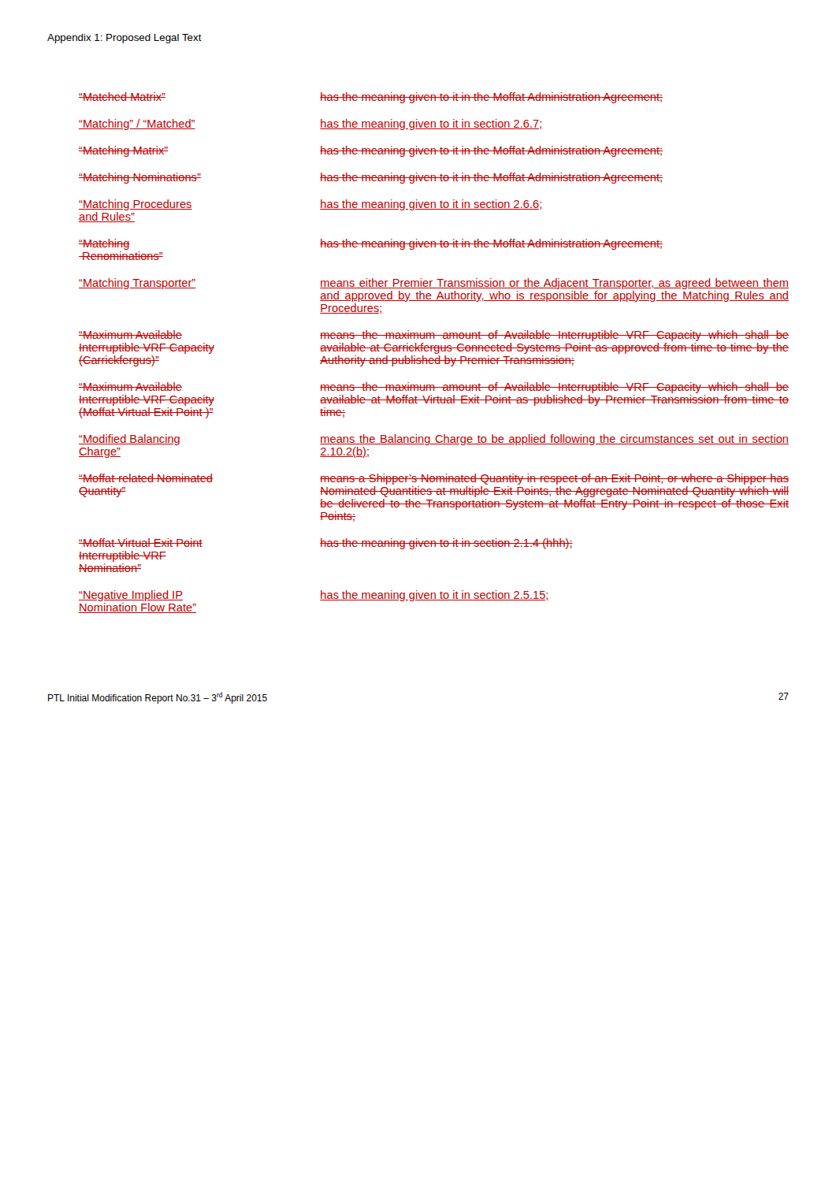Appendix 1: Proposed Legal Text
| “Matched Matrix” | has the meaning given to it in the Moffat Administration Agreement; |
| “Matching” / “Matched” | has the meaning given to it in section 2.6.7; |
| “Matching Matrix” | has the meaning given to it in the Moffat Administration Agreement; |
| “Matching Nominations” | has the meaning given to it in the Moffat Administration Agreement; |
| “Matching Procedures and Rules” | has the meaning given to it in section 2.6.6; |
| “Matching Renominations” | has the meaning given to it in the Moffat Administration Agreement; |
| “Matching Transporter” | means either Premier Transmission or the Adjacent Transporter, as agreed between them and approved by the Authority, who is responsible for applying the Matching Rules and Procedures; |
| “Maximum Available Interruptible VRF Capacity (Carrickfergus)” | means the maximum amount of Available Interruptible VRF Capacity which shall be available at Carrickfergus Connected Systems Point as approved from time to time by the Authority and published by Premier Transmission; |
| “Maximum Available Interruptible VRF Capacity (Moffat Virtual Exit Point )” | means the maximum amount of Available Interruptible VRF Capacity which shall be available at Moffat Virtual Exit Point as published by Premier Transmission from time to time; |
| “Modified Balancing Charge” | means the Balancing Charge to be applied following the circumstances set out in section 2.10.2(b); |
| “Moffat-related Nominated Quantity” | means a Shipper’s Nominated Quantity in respect of an Exit Point, or where a Shipper has Nominated Quantities at multiple Exit Points, the Aggregate Nominated Quantity which will be delivered to the Transportation System at Moffat Entry Point in respect of those Exit Points; |
| “Moffat Virtual Exit Point Interruptible VRF Nomination” | has the meaning given to it in section 2.1.4 (hhh); |
| “Negative Implied IP Nomination Flow Rate” | has the meaning given to it in section 2.5.15; |
PTL Initial Modification Report No.31 – 3rd April 2015 27